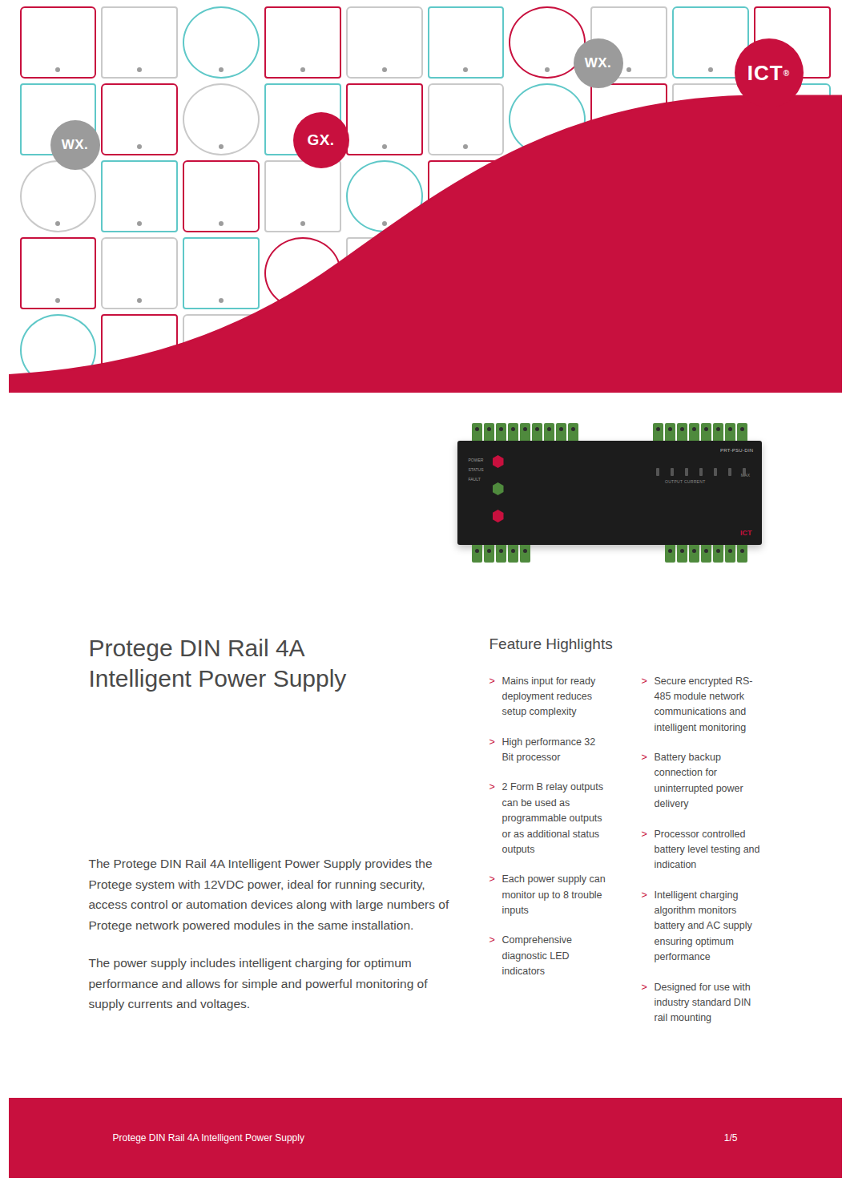WX.
GX.
WX.
ICT®
POWER STATUS FAULT
PRT-PSU-DIN
OUTPUT CURRENT
MAX
ICT
Protege DIN Rail 4A
Intelligent Power Supply
The Protege DIN Rail 4A Intelligent Power Supply provides the Protege system with 12VDC power, ideal for running security, access control or automation devices along with large numbers of Protege network powered modules in the same installation.
The power supply includes intelligent charging for optimum performance and allows for simple and powerful monitoring of supply currents and voltages.
Feature Highlights
Mains input for ready deployment reduces setup complexity
High performance 32 Bit processor
2 Form B relay outputs can be used as programmable outputs or as additional status outputs
Each power supply can monitor up to 8 trouble inputs
Comprehensive diagnostic LED indicators
Secure encrypted RS-485 module network communications and intelligent monitoring
Battery backup connection for uninterrupted power delivery
Processor controlled battery level testing and indication
Intelligent charging algorithm monitors battery and AC supply ensuring optimum performance
Designed for use with industry standard DIN rail mounting
Protege DIN Rail 4A Intelligent Power Supply 1/5